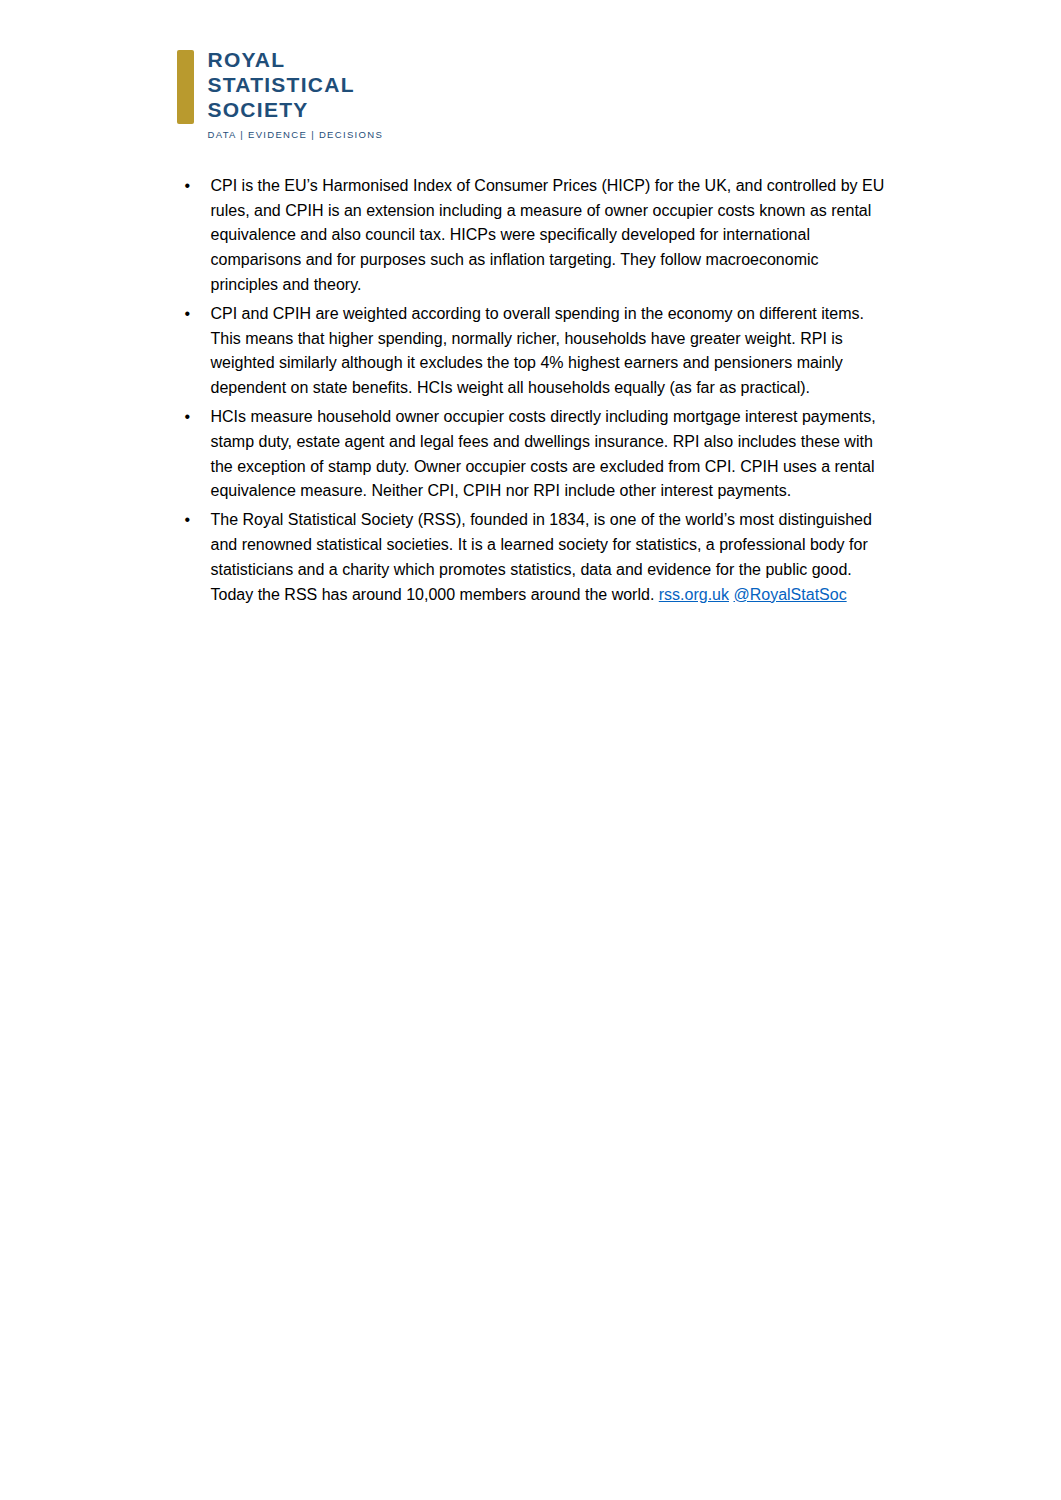Royal
Statistical
Society
Data | Evidence | Decisions
CPI is the EU’s Harmonised Index of Consumer Prices (HICP) for the UK, and controlled by EU rules, and CPIH is an extension including a measure of owner occupier costs known as rental equivalence and also council tax. HICPs were specifically developed for international comparisons and for purposes such as inflation targeting. They follow macroeconomic principles and theory.
CPI and CPIH are weighted according to overall spending in the economy on different items. This means that higher spending, normally richer, households have greater weight. RPI is weighted similarly although it excludes the top 4% highest earners and pensioners mainly dependent on state benefits. HCIs weight all households equally (as far as practical).
HCIs measure household owner occupier costs directly including mortgage interest payments, stamp duty, estate agent and legal fees and dwellings insurance. RPI also includes these with the exception of stamp duty. Owner occupier costs are excluded from CPI. CPIH uses a rental equivalence measure. Neither CPI, CPIH nor RPI include other interest payments.
The Royal Statistical Society (RSS), founded in 1834, is one of the world’s most distinguished and renowned statistical societies. It is a learned society for statistics, a professional body for statisticians and a charity which promotes statistics, data and evidence for the public good. Today the RSS has around 10,000 members around the world. rss.org.uk @RoyalStatSoc